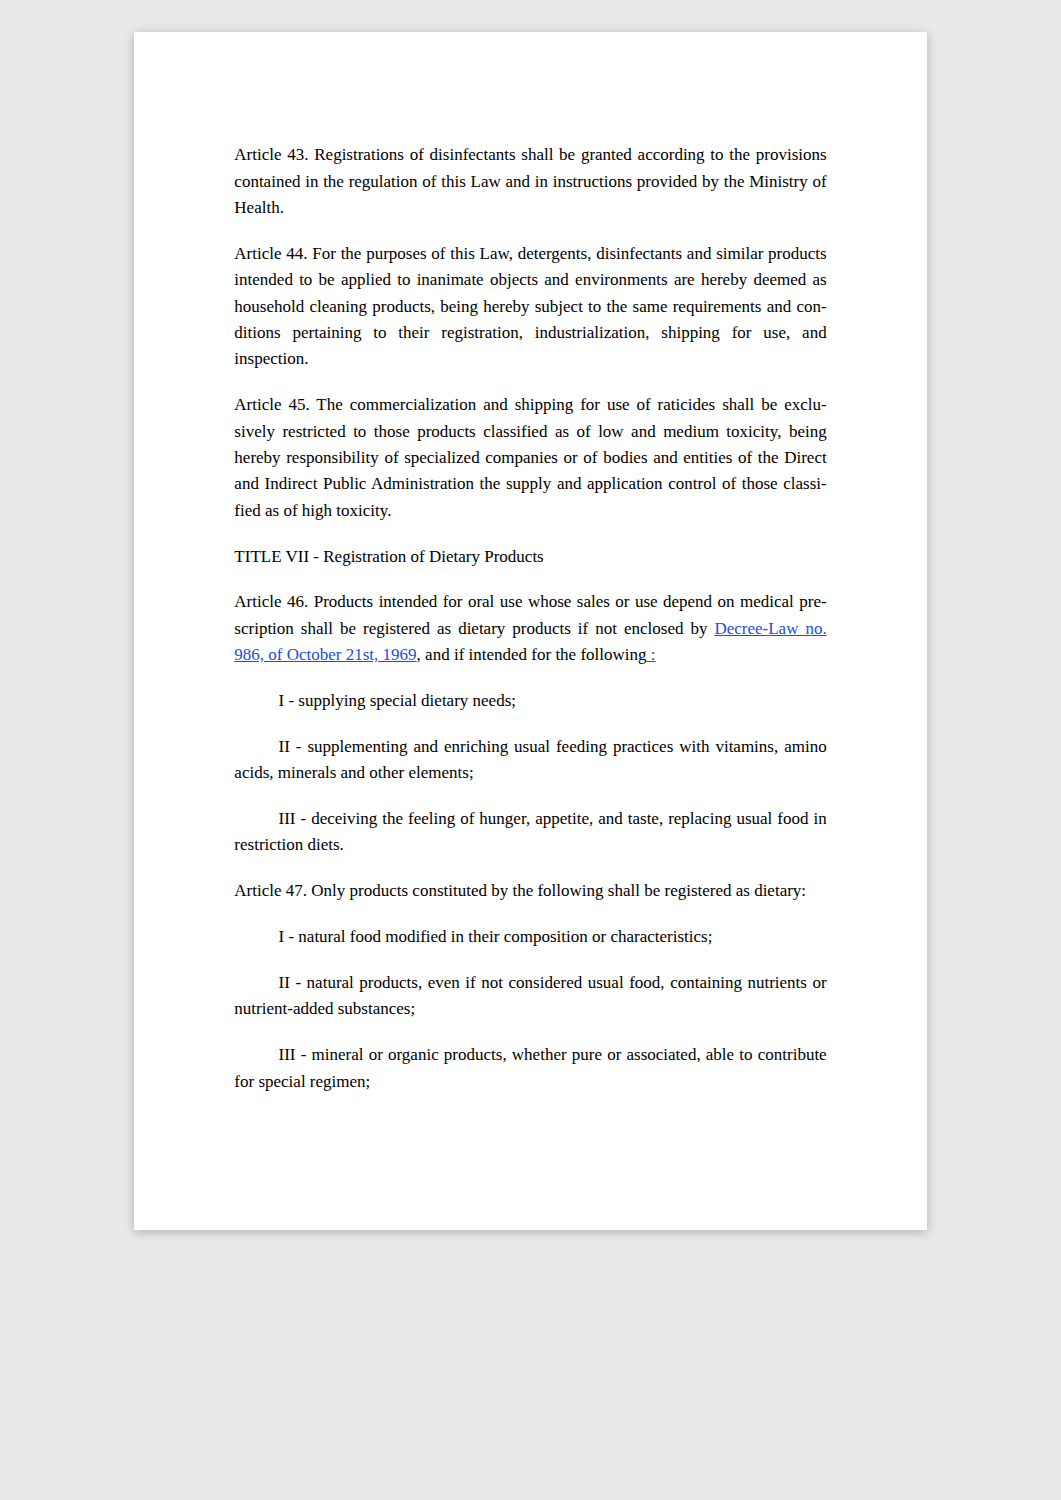Article 43. Registrations of disinfectants shall be granted according to the provisions contained in the regulation of this Law and in instructions provided by the Ministry of Health.
Article 44. For the purposes of this Law, detergents, disinfectants and similar products intended to be applied to inanimate objects and environments are hereby deemed as household cleaning products, being hereby subject to the same requirements and conditions pertaining to their registration, industrialization, shipping for use, and inspection.
Article 45. The commercialization and shipping for use of raticides shall be exclusively restricted to those products classified as of low and medium toxicity, being hereby responsibility of specialized companies or of bodies and entities of the Direct and Indirect Public Administration the supply and application control of those classified as of high toxicity.
TITLE VII - Registration of Dietary Products
Article 46. Products intended for oral use whose sales or use depend on medical prescription shall be registered as dietary products if not enclosed by Decree-Law no. 986, of October 21st, 1969, and if intended for the following :
I - supplying special dietary needs;
II - supplementing and enriching usual feeding practices with vitamins, amino acids, minerals and other elements;
III - deceiving the feeling of hunger, appetite, and taste, replacing usual food in restriction diets.
Article 47. Only products constituted by the following shall be registered as dietary:
I - natural food modified in their composition or characteristics;
II - natural products, even if not considered usual food, containing nutrients or nutrient-added substances;
III - mineral or organic products, whether pure or associated, able to contribute for special regimen;